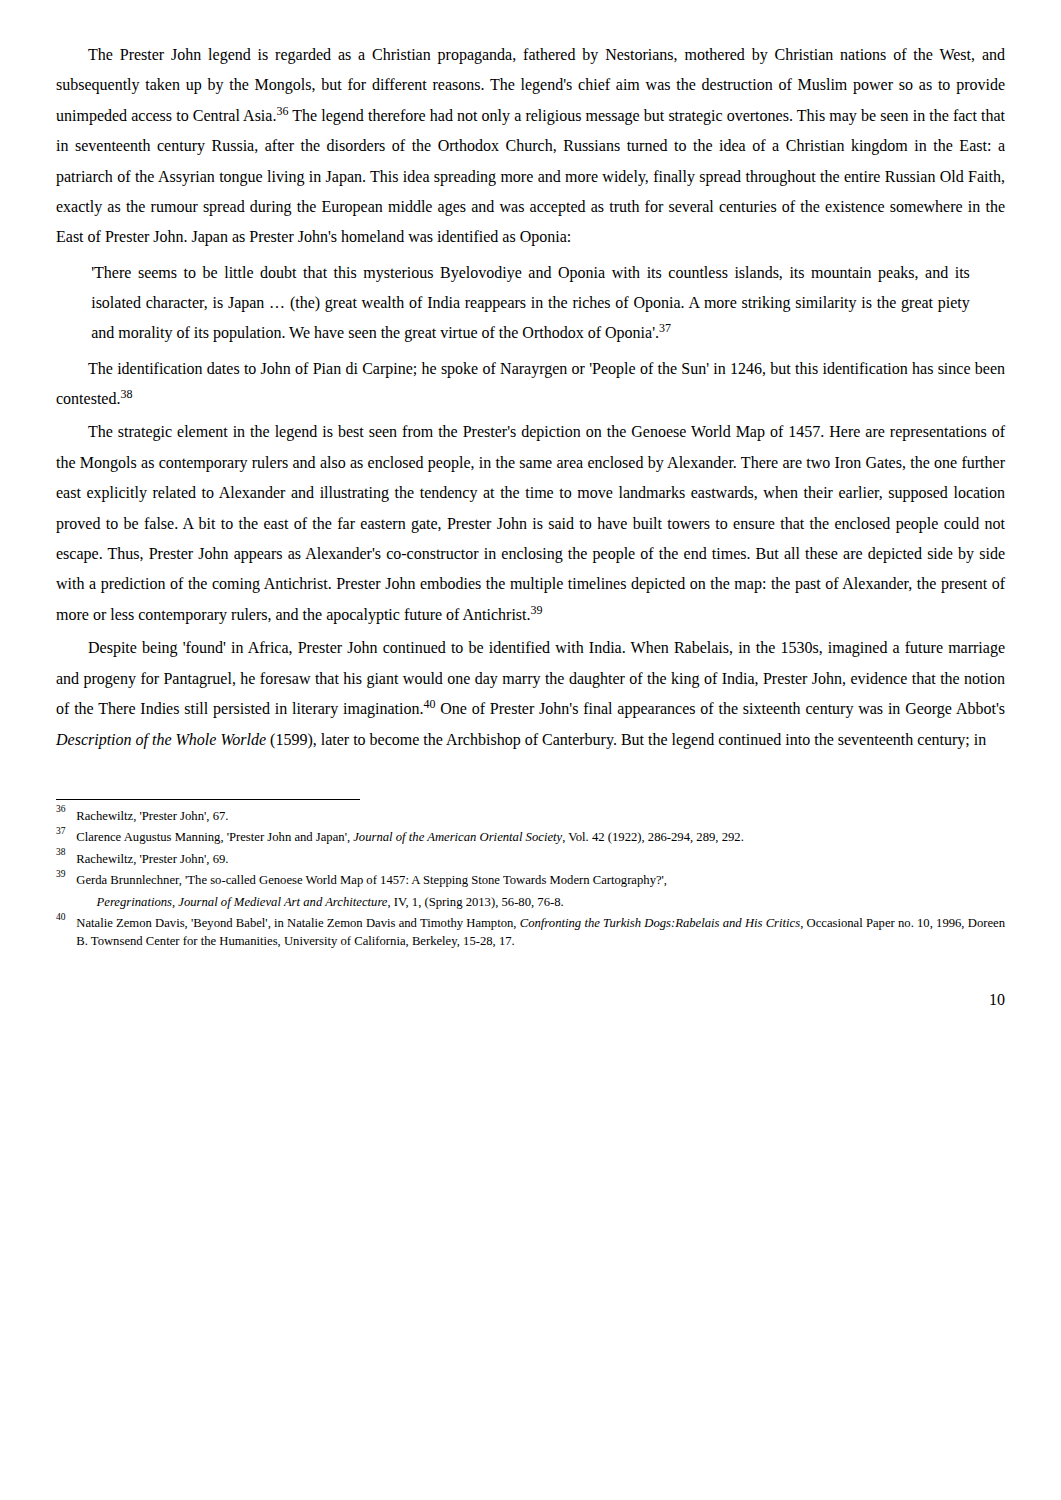The Prester John legend is regarded as a Christian propaganda, fathered by Nestorians, mothered by Christian nations of the West, and subsequently taken up by the Mongols, but for different reasons. The legend's chief aim was the destruction of Muslim power so as to provide unimpeded access to Central Asia.36 The legend therefore had not only a religious message but strategic overtones. This may be seen in the fact that in seventeenth century Russia, after the disorders of the Orthodox Church, Russians turned to the idea of a Christian kingdom in the East: a patriarch of the Assyrian tongue living in Japan. This idea spreading more and more widely, finally spread throughout the entire Russian Old Faith, exactly as the rumour spread during the European middle ages and was accepted as truth for several centuries of the existence somewhere in the East of Prester John. Japan as Prester John's homeland was identified as Oponia:
'There seems to be little doubt that this mysterious Byelovodiye and Oponia with its countless islands, its mountain peaks, and its isolated character, is Japan … (the) great wealth of India reappears in the riches of Oponia. A more striking similarity is the great piety and morality of its population. We have seen the great virtue of the Orthodox of Oponia'.37
The identification dates to John of Pian di Carpine; he spoke of Narayrgen or 'People of the Sun' in 1246, but this identification has since been contested.38
The strategic element in the legend is best seen from the Prester's depiction on the Genoese World Map of 1457. Here are representations of the Mongols as contemporary rulers and also as enclosed people, in the same area enclosed by Alexander. There are two Iron Gates, the one further east explicitly related to Alexander and illustrating the tendency at the time to move landmarks eastwards, when their earlier, supposed location proved to be false. A bit to the east of the far eastern gate, Prester John is said to have built towers to ensure that the enclosed people could not escape. Thus, Prester John appears as Alexander's co-constructor in enclosing the people of the end times. But all these are depicted side by side with a prediction of the coming Antichrist. Prester John embodies the multiple timelines depicted on the map: the past of Alexander, the present of more or less contemporary rulers, and the apocalyptic future of Antichrist.39
Despite being 'found' in Africa, Prester John continued to be identified with India. When Rabelais, in the 1530s, imagined a future marriage and progeny for Pantagruel, he foresaw that his giant would one day marry the daughter of the king of India, Prester John, evidence that the notion of the There Indies still persisted in literary imagination.40 One of Prester John's final appearances of the sixteenth century was in George Abbot's Description of the Whole Worlde (1599), later to become the Archbishop of Canterbury. But the legend continued into the seventeenth century; in
36 Rachewiltz, 'Prester John', 67.
37 Clarence Augustus Manning, 'Prester John and Japan', Journal of the American Oriental Society, Vol. 42 (1922), 286-294, 289, 292.
38 Rachewiltz, 'Prester John', 69.
39 Gerda Brunnlechner, 'The so-called Genoese World Map of 1457: A Stepping Stone Towards Modern Cartography?',
Peregrinations, Journal of Medieval Art and Architecture, IV, 1, (Spring 2013), 56-80, 76-8.
40 Natalie Zemon Davis, 'Beyond Babel', in Natalie Zemon Davis and Timothy Hampton, Confronting the Turkish Dogs:Rabelais and His Critics, Occasional Paper no. 10, 1996, Doreen B. Townsend Center for the Humanities, University of California, Berkeley, 15-28, 17.
10